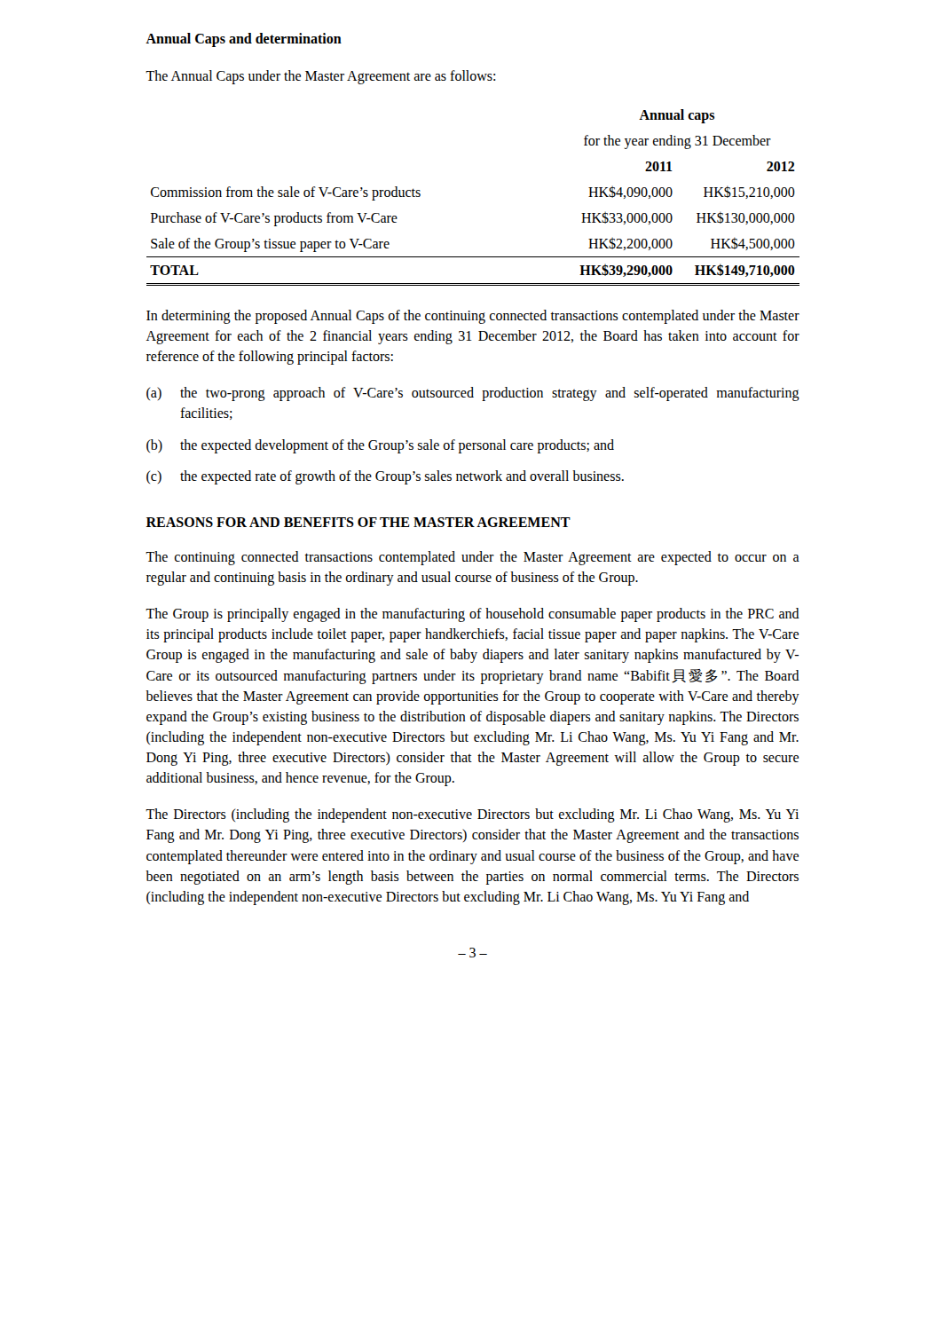Annual Caps and determination
The Annual Caps under the Master Agreement are as follows:
| | Annual caps |
| --- | --- |
| | for the year ending 31 December |
| | 2011 | 2012 |
| Commission from the sale of V-Care’s products | HK$4,090,000 | HK$15,210,000 |
| Purchase of V-Care’s products from V-Care | HK$33,000,000 | HK$130,000,000 |
| Sale of the Group’s tissue paper to V-Care | HK$2,200,000 | HK$4,500,000 |
| TOTAL | HK$39,290,000 | HK$149,710,000 |
In determining the proposed Annual Caps of the continuing connected transactions contemplated under the Master Agreement for each of the 2 financial years ending 31 December 2012, the Board has taken into account for reference of the following principal factors:
(a) the two-prong approach of V-Care’s outsourced production strategy and self-operated manufacturing facilities;
(b) the expected development of the Group’s sale of personal care products; and
(c) the expected rate of growth of the Group’s sales network and overall business.
Reasons for and benefits of the Master Agreement
The continuing connected transactions contemplated under the Master Agreement are expected to occur on a regular and continuing basis in the ordinary and usual course of business of the Group.
The Group is principally engaged in the manufacturing of household consumable paper products in the PRC and its principal products include toilet paper, paper handkerchiefs, facial tissue paper and paper napkins. The V-Care Group is engaged in the manufacturing and sale of baby diapers and later sanitary napkins manufactured by V-Care or its outsourced manufacturing partners under its proprietary brand name “Babifit貝愛多”. The Board believes that the Master Agreement can provide opportunities for the Group to cooperate with V-Care and thereby expand the Group’s existing business to the distribution of disposable diapers and sanitary napkins. The Directors (including the independent non-executive Directors but excluding Mr. Li Chao Wang, Ms. Yu Yi Fang and Mr. Dong Yi Ping, three executive Directors) consider that the Master Agreement will allow the Group to secure additional business, and hence revenue, for the Group.
The Directors (including the independent non-executive Directors but excluding Mr. Li Chao Wang, Ms. Yu Yi Fang and Mr. Dong Yi Ping, three executive Directors) consider that the Master Agreement and the transactions contemplated thereunder were entered into in the ordinary and usual course of the business of the Group, and have been negotiated on an arm’s length basis between the parties on normal commercial terms. The Directors (including the independent non-executive Directors but excluding Mr. Li Chao Wang, Ms. Yu Yi Fang and
– 3 –